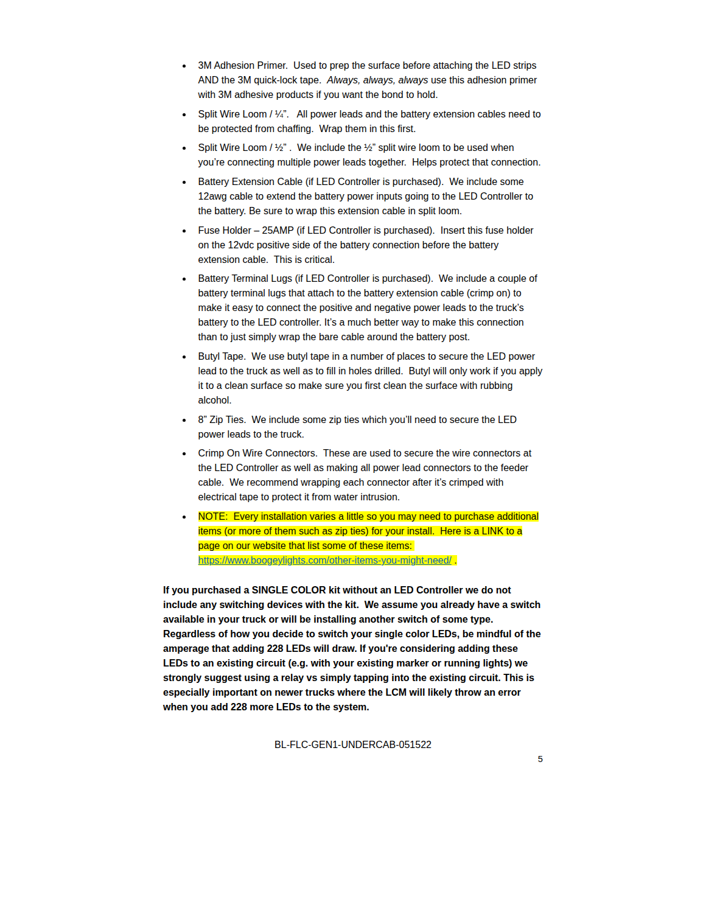3M Adhesion Primer. Used to prep the surface before attaching the LED strips AND the 3M quick-lock tape. Always, always, always use this adhesion primer with 3M adhesive products if you want the bond to hold.
Split Wire Loom / ¼”. All power leads and the battery extension cables need to be protected from chaffing. Wrap them in this first.
Split Wire Loom / ½” . We include the ½” split wire loom to be used when you’re connecting multiple power leads together. Helps protect that connection.
Battery Extension Cable (if LED Controller is purchased). We include some 12awg cable to extend the battery power inputs going to the LED Controller to the battery. Be sure to wrap this extension cable in split loom.
Fuse Holder – 25AMP (if LED Controller is purchased). Insert this fuse holder on the 12vdc positive side of the battery connection before the battery extension cable. This is critical.
Battery Terminal Lugs (if LED Controller is purchased). We include a couple of battery terminal lugs that attach to the battery extension cable (crimp on) to make it easy to connect the positive and negative power leads to the truck’s battery to the LED controller. It’s a much better way to make this connection than to just simply wrap the bare cable around the battery post.
Butyl Tape. We use butyl tape in a number of places to secure the LED power lead to the truck as well as to fill in holes drilled. Butyl will only work if you apply it to a clean surface so make sure you first clean the surface with rubbing alcohol.
8” Zip Ties. We include some zip ties which you’ll need to secure the LED power leads to the truck.
Crimp On Wire Connectors. These are used to secure the wire connectors at the LED Controller as well as making all power lead connectors to the feeder cable. We recommend wrapping each connector after it’s crimped with electrical tape to protect it from water intrusion.
NOTE: Every installation varies a little so you may need to purchase additional items (or more of them such as zip ties) for your install. Here is a LINK to a page on our website that list some of these items: https://www.boogeylights.com/other-items-you-might-need/ .
If you purchased a SINGLE COLOR kit without an LED Controller we do not include any switching devices with the kit. We assume you already have a switch available in your truck or will be installing another switch of some type. Regardless of how you decide to switch your single color LEDs, be mindful of the amperage that adding 228 LEDs will draw. If you're considering adding these LEDs to an existing circuit (e.g. with your existing marker or running lights) we strongly suggest using a relay vs simply tapping into the existing circuit. This is especially important on newer trucks where the LCM will likely throw an error when you add 228 more LEDs to the system.
BL-FLC-GEN1-UNDERCAB-051522
5